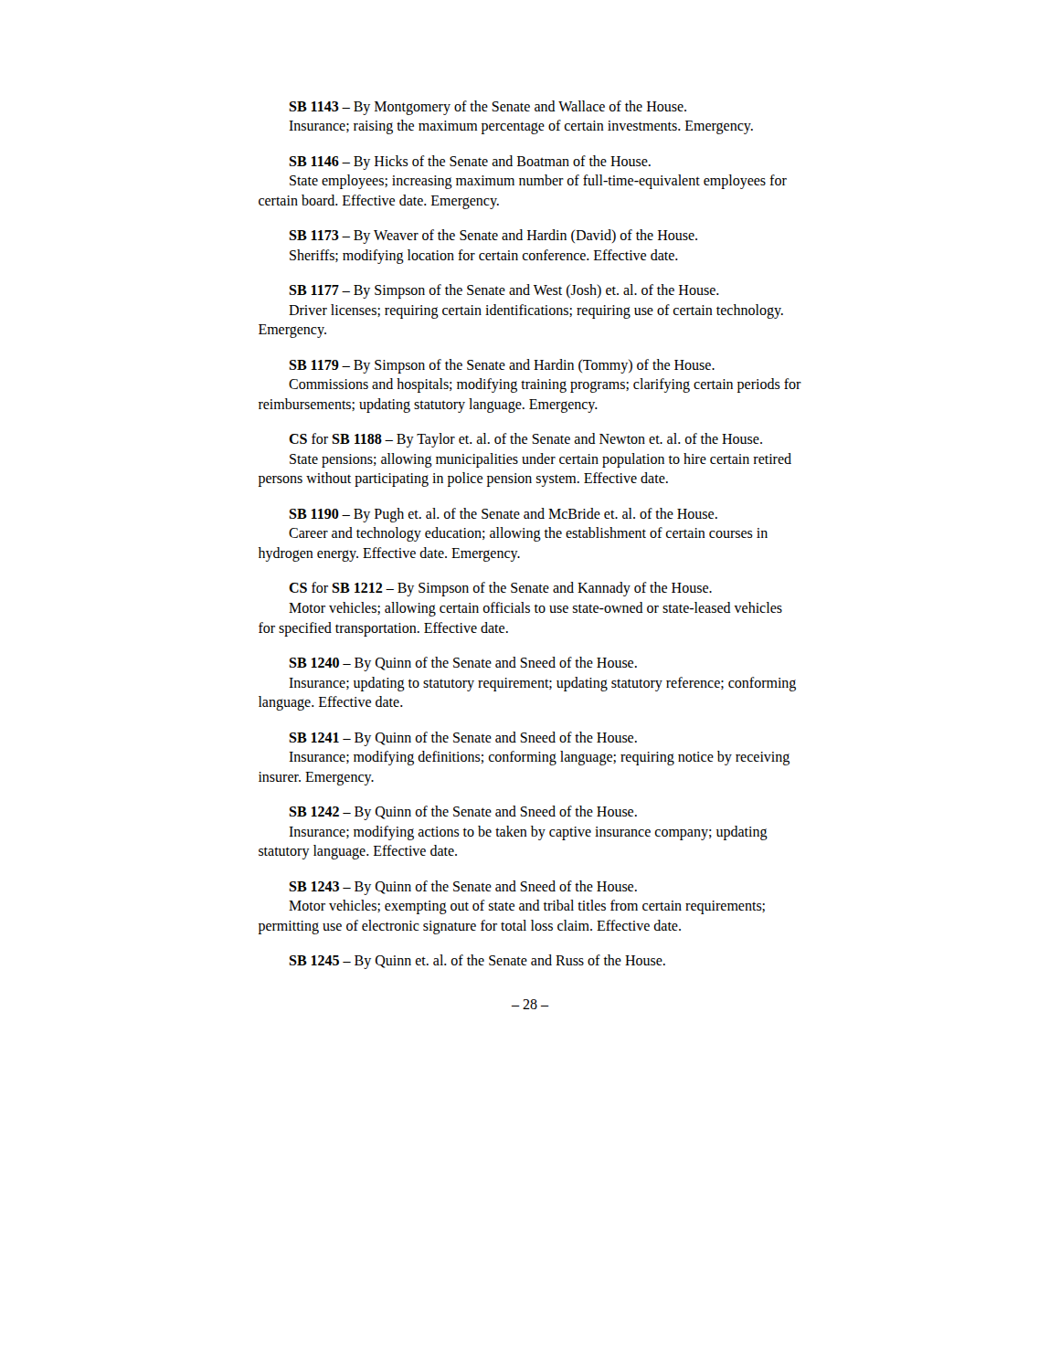SB 1143 – By Montgomery of the Senate and Wallace of the House.
Insurance; raising the maximum percentage of certain investments. Emergency.
SB 1146 – By Hicks of the Senate and Boatman of the House.
State employees; increasing maximum number of full-time-equivalent employees for certain board. Effective date. Emergency.
SB 1173 – By Weaver of the Senate and Hardin (David) of the House.
Sheriffs; modifying location for certain conference. Effective date.
SB 1177 – By Simpson of the Senate and West (Josh) et. al. of the House.
Driver licenses; requiring certain identifications; requiring use of certain technology. Emergency.
SB 1179 – By Simpson of the Senate and Hardin (Tommy) of the House.
Commissions and hospitals; modifying training programs; clarifying certain periods for reimbursements; updating statutory language. Emergency.
CS for SB 1188 – By Taylor et. al. of the Senate and Newton et. al. of the House.
State pensions; allowing municipalities under certain population to hire certain retired persons without participating in police pension system. Effective date.
SB 1190 – By Pugh et. al. of the Senate and McBride et. al. of the House.
Career and technology education; allowing the establishment of certain courses in hydrogen energy. Effective date. Emergency.
CS for SB 1212 – By Simpson of the Senate and Kannady of the House.
Motor vehicles; allowing certain officials to use state-owned or state-leased vehicles for specified transportation. Effective date.
SB 1240 – By Quinn of the Senate and Sneed of the House.
Insurance; updating to statutory requirement; updating statutory reference; conforming language. Effective date.
SB 1241 – By Quinn of the Senate and Sneed of the House.
Insurance; modifying definitions; conforming language; requiring notice by receiving insurer. Emergency.
SB 1242 – By Quinn of the Senate and Sneed of the House.
Insurance; modifying actions to be taken by captive insurance company; updating statutory language. Effective date.
SB 1243 – By Quinn of the Senate and Sneed of the House.
Motor vehicles; exempting out of state and tribal titles from certain requirements; permitting use of electronic signature for total loss claim. Effective date.
SB 1245 – By Quinn et. al. of the Senate and Russ of the House.
– 28 –